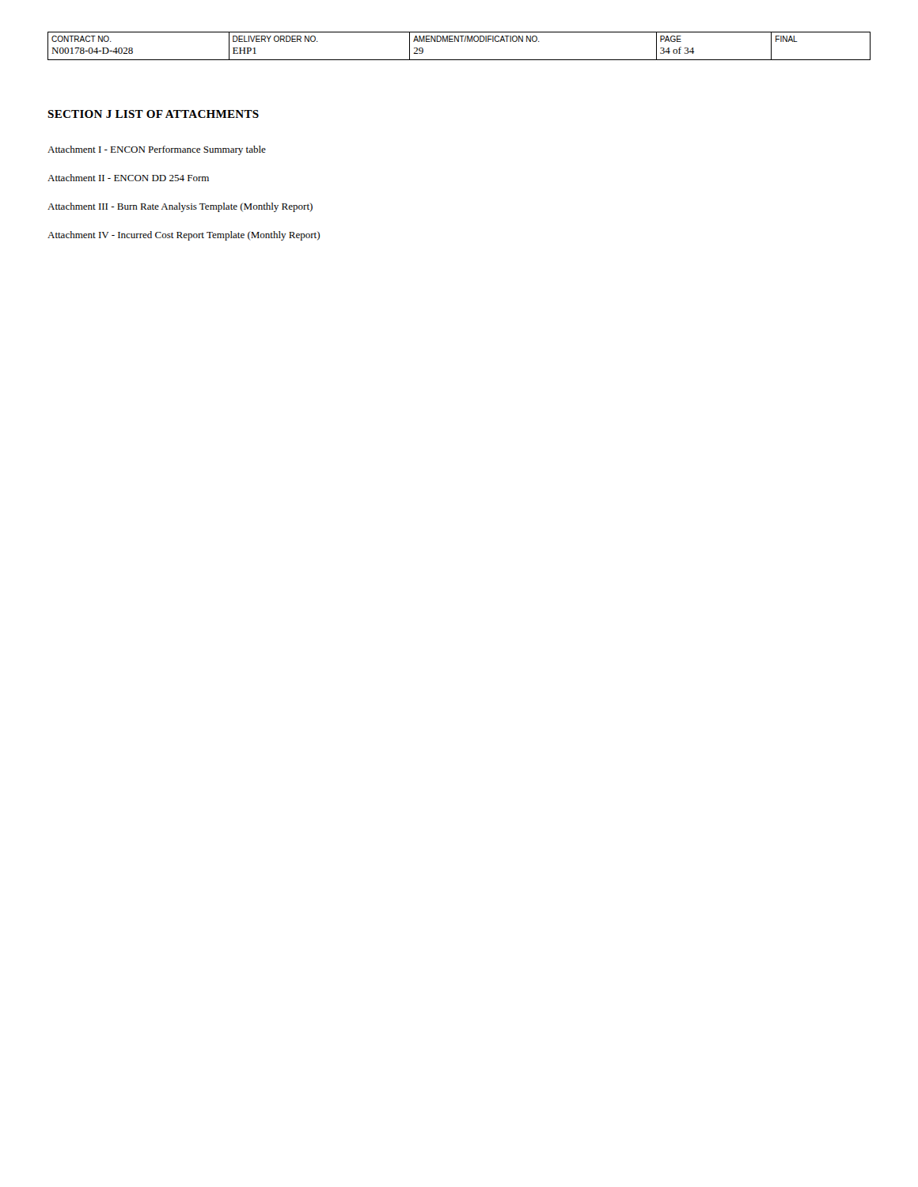| CONTRACT NO. N00178-04-D-4028 | DELIVERY ORDER NO. EHP1 | AMENDMENT/MODIFICATION NO. 29 | PAGE 34 of 34 | FINAL |
SECTION J LIST OF ATTACHMENTS
Attachment I - ENCON Performance Summary table
Attachment II - ENCON DD 254 Form
Attachment III - Burn Rate Analysis Template (Monthly Report)
Attachment IV - Incurred Cost Report Template (Monthly Report)